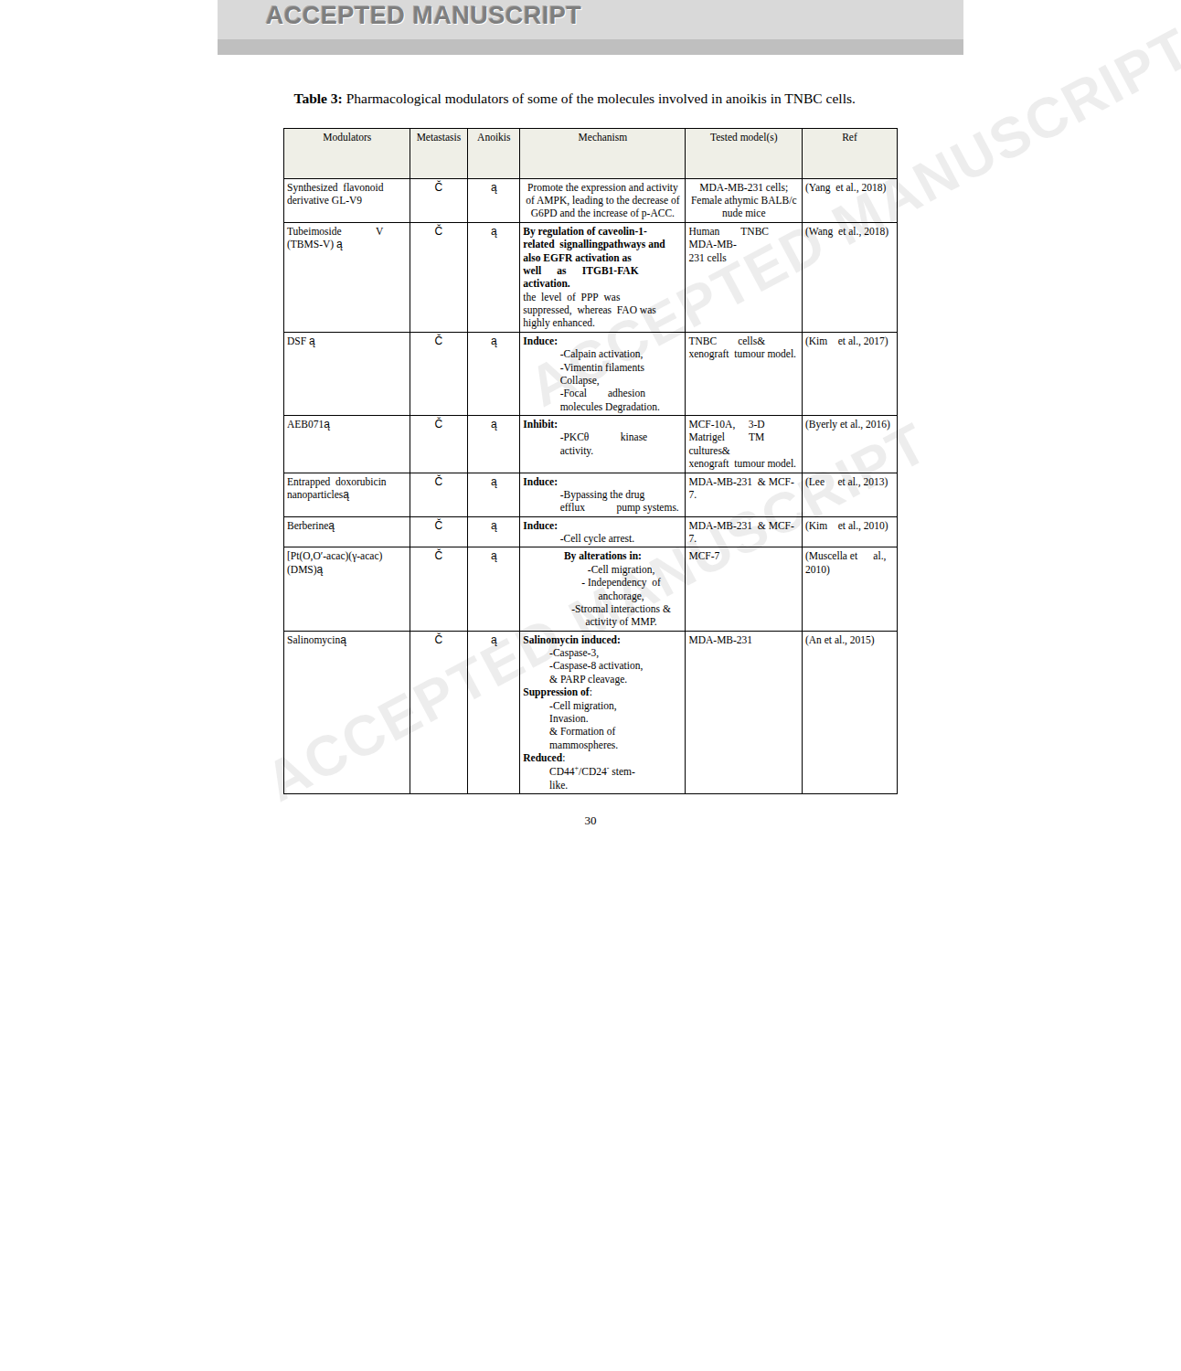ACCEPTED MANUSCRIPT
ACCEPTED MANUSCRIPT
ACCEPTED MANUSCRIPT
Table 3: Pharmacological modulators of some of the molecules involved in anoikis in TNBC cells.
| Modulators | Metastasis | Anoikis | Mechanism | Tested model(s) | Ref |
| --- | --- | --- | --- | --- | --- |
| Synthesized flavonoid derivative GL-V9 | Č | ą | Promote the expression and activity of AMPK, leading to the decrease of G6PD and the increase of p-ACC. | MDA-MB-231 cells; Female athymic BALB/c nude mice | (Yang et al., 2018) |
| Tubeimoside V (TBMS-V) ą | Č | ą | By regulation of caveolin-1-related signallingpathways and also EGFR activation as well as ITGB1-FAK activation. the level of PPP was suppressed, whereas FAO was highly enhanced. | Human TNBC MDA-MB- 231 cells | (Wang et al., 2018) |
| DSF ą | Č | ą | Induce: -Calpain activation, -Vimentin filaments Collapse, -Focal adhesion molecules Degradation. | TNBC cells& xenograft tumour model. | (Kim et al., 2017) |
| AEB071 ą | Č | ą | Inhibit: -PKCθ kinase activity. | MCF-10A, 3-D Matrigel TM cultures& xenograft tumour model. | (Byerly et al., 2016) |
| Entrapped doxorubicin nanoparticles ą | Č | ą | Induce: -Bypassing the drug efflux pump systems. | MDA-MB-231 & MCF-7. | (Lee et al., 2013) |
| Berberine ą | Č | ą | Induce: -Cell cycle arrest. | MDA-MB-231 & MCF-7. | (Kim et al., 2010) |
| [Pt(O,O′-acac)(γ-acac)(DMS) ą | Č | ą | By alterations in: -Cell migration, - Independency of anchorage, -Stromal interactions & activity of MMP. | MCF-7 | (Muscella et al., 2010) |
| Salinomycin ą | Č | ą | Salinomycin induced: -Caspase-3, -Caspase-8 activation, & PARP cleavage. Suppression of : -Cell migration, Invasion. & Formation of mammospheres. Reduced : CD44 + /CD24 - stem- like. | MDA-MB-231 | (An et al., 2015) |
30